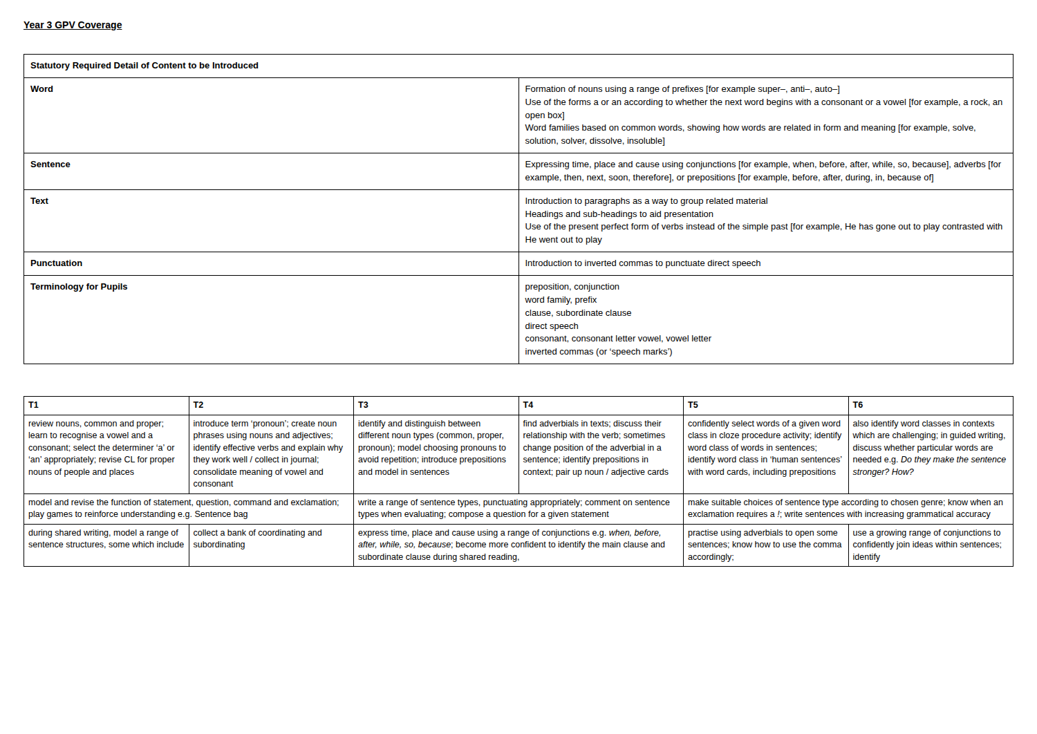Year 3 GPV Coverage
| Statutory Required Detail of Content to be Introduced |
| --- |
| Word | Formation of nouns using a range of prefixes [for example super–, anti–, auto–] Use of the forms a or an according to whether the next word begins with a consonant or a vowel [for example, a rock, an open box] Word families based on common words, showing how words are related in form and meaning [for example, solve, solution, solver, dissolve, insoluble] |
| Sentence | Expressing time, place and cause using conjunctions [for example, when, before, after, while, so, because], adverbs [for example, then, next, soon, therefore], or prepositions [for example, before, after, during, in, because of] |
| Text | Introduction to paragraphs as a way to group related material Headings and sub-headings to aid presentation Use of the present perfect form of verbs instead of the simple past [for example, He has gone out to play contrasted with He went out to play |
| Punctuation | Introduction to inverted commas to punctuate direct speech |
| Terminology for Pupils | preposition, conjunction word family, prefix clause, subordinate clause direct speech consonant, consonant letter vowel, vowel letter inverted commas (or ‘speech marks’) |
| T1 | T2 | T3 | T4 | T5 | T6 |
| --- | --- | --- | --- | --- | --- |
| review nouns, common and proper; learn to recognise a vowel and a consonant; select the determiner ‘a’ or ‘an’ appropriately; revise CL for proper nouns of people and places | introduce term ‘pronoun’; create noun phrases using nouns and adjectives; identify effective verbs and explain why they work well / collect in journal; consolidate meaning of vowel and consonant | identify and distinguish between different noun types (common, proper, pronoun); model choosing pronouns to avoid repetition; introduce prepositions and model in sentences | find adverbials in texts; discuss their relationship with the verb; sometimes change position of the adverbial in a sentence; identify prepositions in context; pair up noun / adjective cards | confidently select words of a given word class in cloze procedure activity; identify word class of words in sentences; identify word class in ‘human sentences’ with word cards, including prepositions | also identify word classes in contexts which are challenging; in guided writing, discuss whether particular words are needed e.g. Do they make the sentence stronger? How? |
| model and revise the function of statement, question, command and exclamation; play games to reinforce understanding e.g. Sentence bag | write a range of sentence types, punctuating appropriately; comment on sentence types when evaluating; compose a question for a given statement | make suitable choices of sentence type according to chosen genre; know when an exclamation requires a ! ; write sentences with increasing grammatical accuracy |
| during shared writing, model a range of sentence structures, some which include | collect a bank of coordinating and subordinating | express time, place and cause using a range of conjunctions e.g. when, before, after, while, so, because ; become more confident to identify the main clause and subordinate clause during shared reading, | practise using adverbials to open some sentences; know how to use the comma accordingly; | use a growing range of conjunctions to confidently join ideas within sentences; identify |